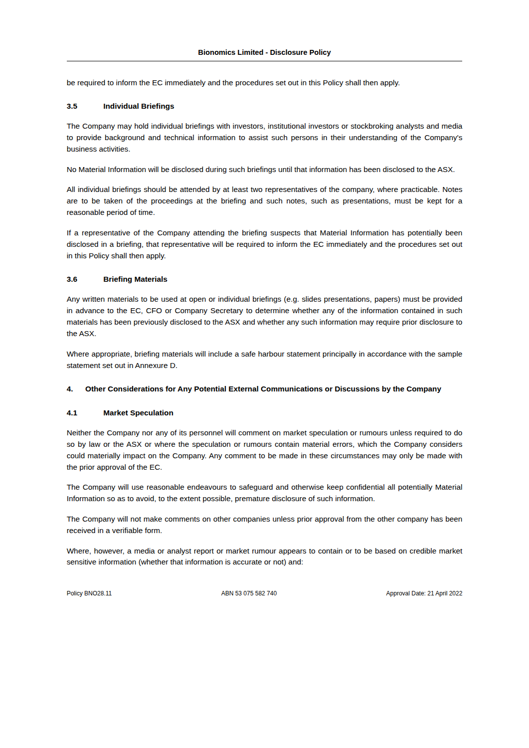Bionomics Limited - Disclosure Policy
be required to inform the EC immediately and the procedures set out in this Policy shall then apply.
3.5 Individual Briefings
The Company may hold individual briefings with investors, institutional investors or stockbroking analysts and media to provide background and technical information to assist such persons in their understanding of the Company's business activities.
No Material Information will be disclosed during such briefings until that information has been disclosed to the ASX.
All individual briefings should be attended by at least two representatives of the company, where practicable. Notes are to be taken of the proceedings at the briefing and such notes, such as presentations, must be kept for a reasonable period of time.
If a representative of the Company attending the briefing suspects that Material Information has potentially been disclosed in a briefing, that representative will be required to inform the EC immediately and the procedures set out in this Policy shall then apply.
3.6 Briefing Materials
Any written materials to be used at open or individual briefings (e.g. slides presentations, papers) must be provided in advance to the EC, CFO or Company Secretary to determine whether any of the information contained in such materials has been previously disclosed to the ASX and whether any such information may require prior disclosure to the ASX.
Where appropriate, briefing materials will include a safe harbour statement principally in accordance with the sample statement set out in Annexure D.
4. Other Considerations for Any Potential External Communications or Discussions by the Company
4.1 Market Speculation
Neither the Company nor any of its personnel will comment on market speculation or rumours unless required to do so by law or the ASX or where the speculation or rumours contain material errors, which the Company considers could materially impact on the Company. Any comment to be made in these circumstances may only be made with the prior approval of the EC.
The Company will use reasonable endeavours to safeguard and otherwise keep confidential all potentially Material Information so as to avoid, to the extent possible, premature disclosure of such information.
The Company will not make comments on other companies unless prior approval from the other company has been received in a verifiable form.
Where, however, a media or analyst report or market rumour appears to contain or to be based on credible market sensitive information (whether that information is accurate or not) and:
Policy BNO28.11 ABN 53 075 582 740 Approval Date: 21 April 2022